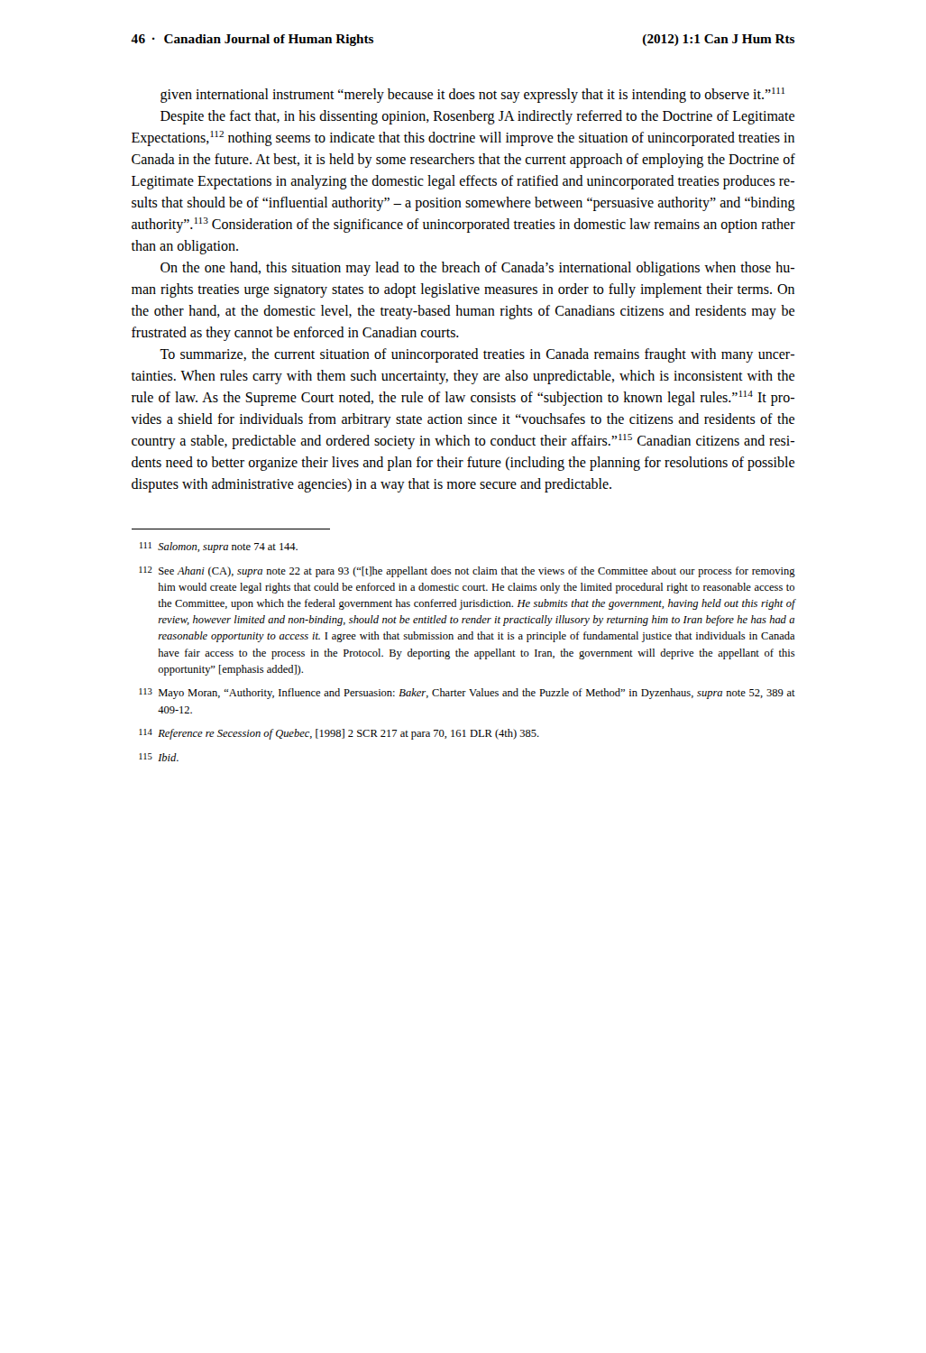46 Canadian Journal of Human Rights
(2012) 1:1 Can J Hum Rts
given international instrument “merely because it does not say expressly that it is intending to observe it.”111
Despite the fact that, in his dissenting opinion, Rosenberg JA indirectly referred to the Doctrine of Legitimate Expectations,112 nothing seems to indicate that this doctrine will improve the situation of unincorporated treaties in Canada in the future. At best, it is held by some researchers that the current approach of employing the Doctrine of Legitimate Expectations in analyzing the domestic legal effects of ratified and unincorporated treaties produces results that should be of “influential authority” – a position somewhere between “persuasive authority” and “binding authority”.113 Consideration of the significance of unincorporated treaties in domestic law remains an option rather than an obligation.
On the one hand, this situation may lead to the breach of Canada’s international obligations when those human rights treaties urge signatory states to adopt legislative measures in order to fully implement their terms. On the other hand, at the domestic level, the treaty-based human rights of Canadians citizens and residents may be frustrated as they cannot be enforced in Canadian courts.
To summarize, the current situation of unincorporated treaties in Canada remains fraught with many uncertainties. When rules carry with them such uncertainty, they are also unpredictable, which is inconsistent with the rule of law. As the Supreme Court noted, the rule of law consists of “subjection to known legal rules.”114 It provides a shield for individuals from arbitrary state action since it “vouchsafes to the citizens and residents of the country a stable, predictable and ordered society in which to conduct their affairs.”115 Canadian citizens and residents need to better organize their lives and plan for their future (including the planning for resolutions of possible disputes with administrative agencies) in a way that is more secure and predictable.
111 Salomon, supra note 74 at 144.
112 See Ahani (CA), supra note 22 at para 93 (“[t]he appellant does not claim that the views of the Committee about our process for removing him would create legal rights that could be enforced in a domestic court. He claims only the limited procedural right to reasonable access to the Committee, upon which the federal government has conferred jurisdiction. He submits that the government, having held out this right of review, however limited and non-binding, should not be entitled to render it practically illusory by returning him to Iran before he has had a reasonable opportunity to access it. I agree with that submission and that it is a principle of fundamental justice that individuals in Canada have fair access to the process in the Protocol. By deporting the appellant to Iran, the government will deprive the appellant of this opportunity” [emphasis added]).
113 Mayo Moran, “Authority, Influence and Persuasion: Baker, Charter Values and the Puzzle of Method” in Dyzenhaus, supra note 52, 389 at 409-12.
114 Reference re Secession of Quebec, [1998] 2 SCR 217 at para 70, 161 DLR (4th) 385.
115 Ibid.